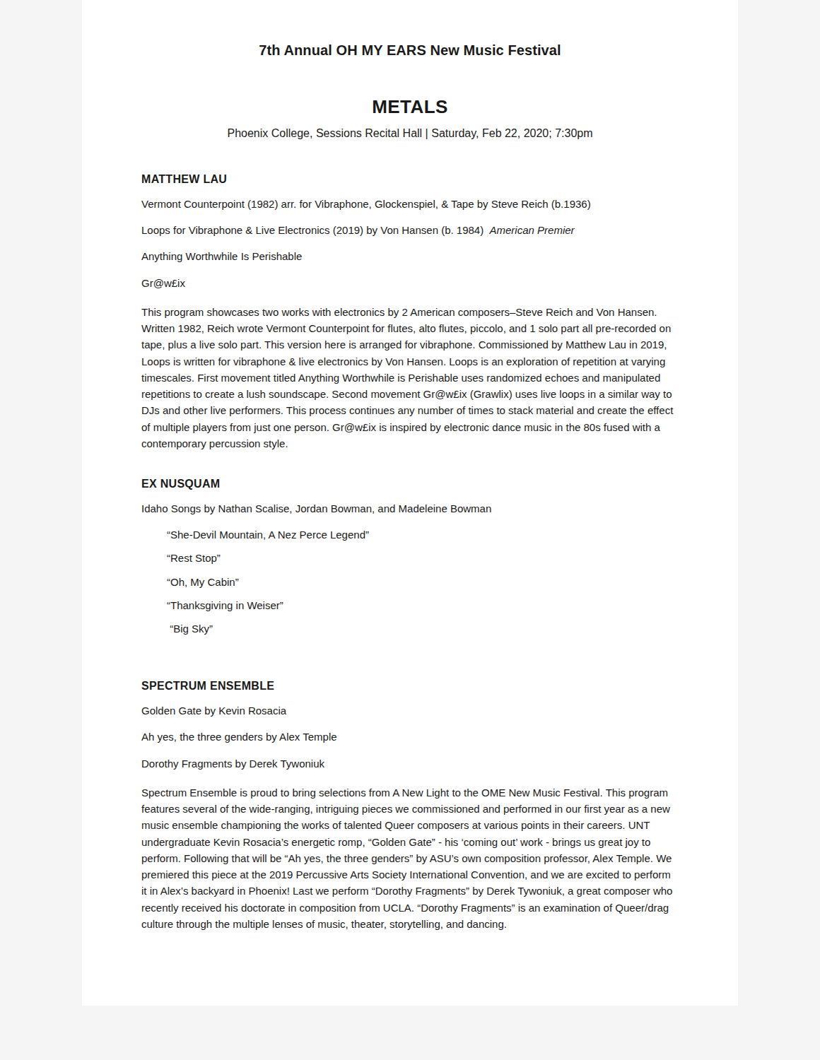7th Annual OH MY EARS New Music Festival
METALS
Phoenix College, Sessions Recital Hall | Saturday, Feb 22, 2020; 7:30pm
MATTHEW LAU
Vermont Counterpoint (1982) arr. for Vibraphone, Glockenspiel, & Tape by Steve Reich (b.1936)
Loops for Vibraphone & Live Electronics (2019) by Von Hansen (b. 1984) American Premier
Anything Worthwhile Is Perishable
Gr@w£ix
This program showcases two works with electronics by 2 American composers–Steve Reich and Von Hansen. Written 1982, Reich wrote Vermont Counterpoint for flutes, alto flutes, piccolo, and 1 solo part all pre-recorded on tape, plus a live solo part. This version here is arranged for vibraphone. Commissioned by Matthew Lau in 2019, Loops is written for vibraphone & live electronics by Von Hansen. Loops is an exploration of repetition at varying timescales. First movement titled Anything Worthwhile is Perishable uses randomized echoes and manipulated repetitions to create a lush soundscape. Second movement Gr@w£ix (Grawlix) uses live loops in a similar way to DJs and other live performers. This process continues any number of times to stack material and create the effect of multiple players from just one person. Gr@w£ix is inspired by electronic dance music in the 80s fused with a contemporary percussion style.
EX NUSQUAM
Idaho Songs by Nathan Scalise, Jordan Bowman, and Madeleine Bowman
“She-Devil Mountain, A Nez Perce Legend”
“Rest Stop”
“Oh, My Cabin”
“Thanksgiving in Weiser”
“Big Sky”
SPECTRUM ENSEMBLE
Golden Gate by Kevin Rosacia
Ah yes, the three genders by Alex Temple
Dorothy Fragments by Derek Tywoniuk
Spectrum Ensemble is proud to bring selections from A New Light to the OME New Music Festival. This program features several of the wide-ranging, intriguing pieces we commissioned and performed in our first year as a new music ensemble championing the works of talented Queer composers at various points in their careers. UNT undergraduate Kevin Rosacia’s energetic romp, “Golden Gate” - his ‘coming out’ work - brings us great joy to perform. Following that will be “Ah yes, the three genders” by ASU’s own composition professor, Alex Temple. We premiered this piece at the 2019 Percussive Arts Society International Convention, and we are excited to perform it in Alex’s backyard in Phoenix! Last we perform “Dorothy Fragments” by Derek Tywoniuk, a great composer who recently received his doctorate in composition from UCLA. “Dorothy Fragments” is an examination of Queer/drag culture through the multiple lenses of music, theater, storytelling, and dancing.